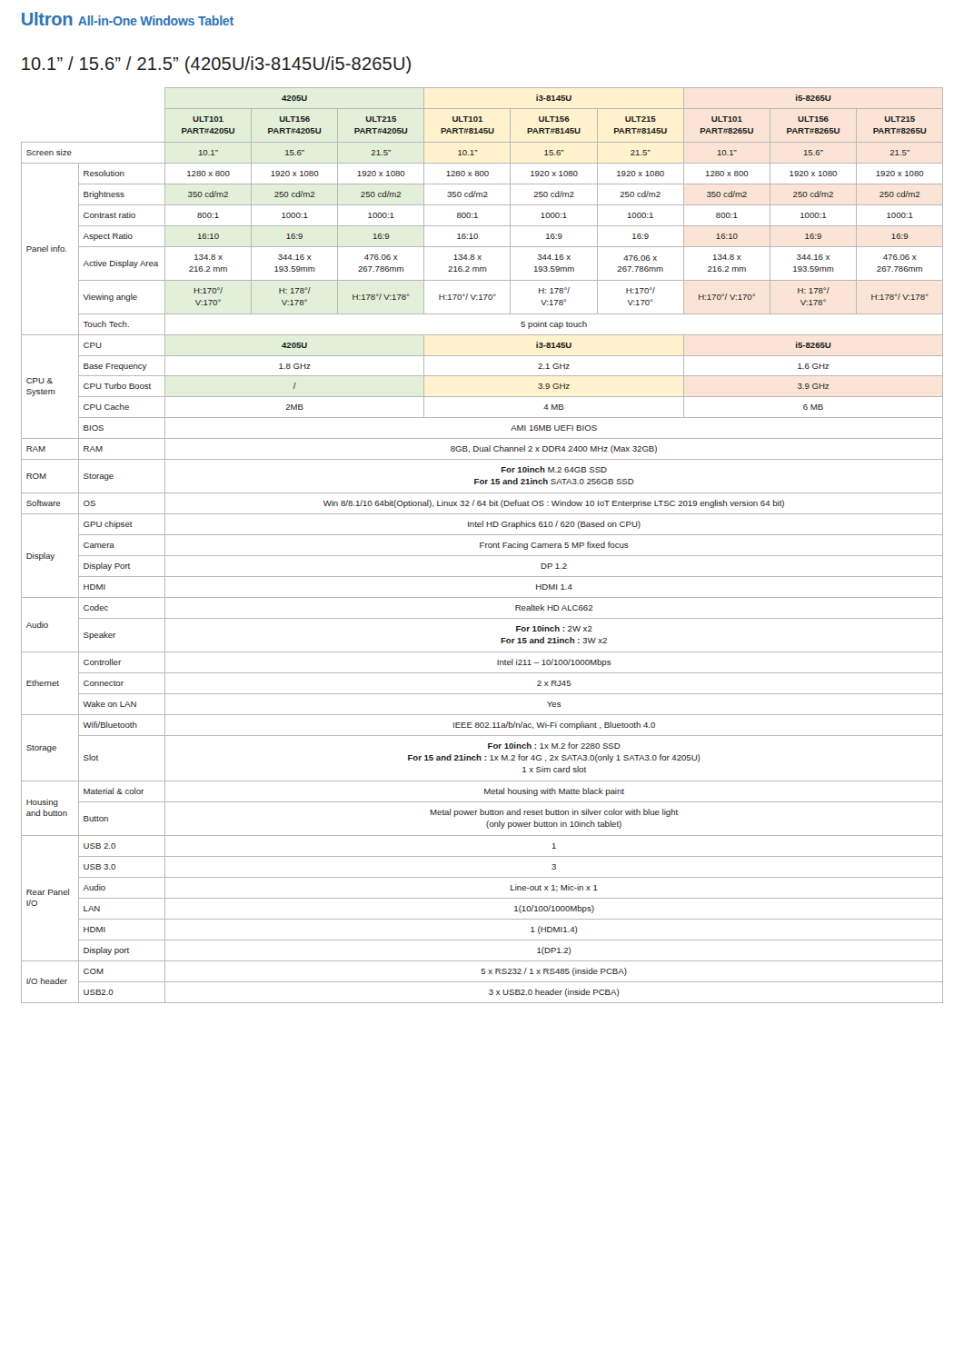Ultron All-in-One Windows Tablet
10.1” / 15.6” / 21.5” (4205U/i3-8145U/i5-8265U)
| | | 4205U | i3-8145U | i5-8265U |
| --- | --- | --- | --- | --- |
| ULT101 PART#4205U | ULT156 PART#4205U | ULT215 PART#4205U | ULT101 PART#8145U | ULT156 PART#8145U | ULT215 PART#8145U | ULT101 PART#8265U | ULT156 PART#8265U | ULT215 PART#8265U |
| Screen size | 10.1” | 15.6” | 21.5” | 10.1” | 15.6” | 21.5” | 10.1” | 15.6” | 21.5” |
| Panel info. | Resolution | 1280 x 800 | 1920 x 1080 | 1920 x 1080 | 1280 x 800 | 1920 x 1080 | 1920 x 1080 | 1280 x 800 | 1920 x 1080 | 1920 x 1080 |
| Brightness | 350 cd/m2 | 250 cd/m2 | 250 cd/m2 | 350 cd/m2 | 250 cd/m2 | 250 cd/m2 | 350 cd/m2 | 250 cd/m2 | 250 cd/m2 |
| Contrast ratio | 800:1 | 1000:1 | 1000:1 | 800:1 | 1000:1 | 1000:1 | 800:1 | 1000:1 | 1000:1 |
| Aspect Ratio | 16:10 | 16:9 | 16:9 | 16:10 | 16:9 | 16:9 | 16:10 | 16:9 | 16:9 |
| Active Display Area | 134.8 x 216.2 mm | 344.16 x 193.59mm | 476.06 x 267.786mm | 134.8 x 216.2 mm | 344.16 x 193.59mm | 476.06 x 267.786mm | 134.8 x 216.2 mm | 344.16 x 193.59mm | 476.06 x 267.786mm |
| Viewing angle | H:170°/ V:170° | H: 178°/ V:178° | H:178°/ V:178° | H:170°/ V:170° | H: 178°/ V:178° | H:170°/ V:170° | H:170°/ V:170° | H: 178°/ V:178° | H:178°/ V:178° |
| Touch Tech. | 5 point cap touch |
| CPU & System | CPU | 4205U | i3-8145U | i5-8265U |
| Base Frequency | 1.8 GHz | 2.1 GHz | 1.6 GHz |
| CPU Turbo Boost | / | 3.9 GHz | 3.9 GHz |
| CPU Cache | 2MB | 4 MB | 6 MB |
| BIOS | AMI 16MB UEFI BIOS |
| RAM | RAM | 8GB, Dual Channel 2 x DDR4 2400 MHz (Max 32GB) |
| ROM | Storage | For 10inch M.2 64GB SSD For 15 and 21inch SATA3.0 256GB SSD |
| Software | OS | Win 8/8.1/10 64bit(Optional), Linux 32 / 64 bit (Defuat OS : Window 10 IoT Enterprise LTSC 2019 english version 64 bit) |
| Display | GPU chipset | Intel HD Graphics 610 / 620 (Based on CPU) |
| Camera | Front Facing Camera 5 MP fixed focus |
| Display Port | DP 1.2 |
| HDMI | HDMI 1.4 |
| Audio | Codec | Realtek HD ALC662 |
| Speaker | For 10inch : 2W x2 For 15 and 21inch : 3W x2 |
| Ethernet | Controller | Intel i211 – 10/100/1000Mbps |
| Connector | 2 x RJ45 |
| Wake on LAN | Yes |
| Storage | Wifi/Bluetooth | IEEE 802.11a/b/n/ac, Wi-Fi compliant , Bluetooth 4.0 |
| Slot | For 10inch : 1x M.2 for 2280 SSD For 15 and 21inch : 1x M.2 for 4G , 2x SATA3.0(only 1 SATA3.0 for 4205U) 1 x Sim card slot |
| Housing and button | Material & color | Metal housing with Matte black paint |
| Button | Metal power button and reset button in silver color with blue light (only power button in 10inch tablet) |
| Rear Panel I/O | USB 2.0 | 1 |
| USB 3.0 | 3 |
| Audio | Line-out x 1; Mic-in x 1 |
| LAN | 1(10/100/1000Mbps) |
| HDMI | 1 (HDMI1.4) |
| Display port | 1(DP1.2) |
| I/O header | COM | 5 x RS232 / 1 x RS485 (inside PCBA) |
| USB2.0 | 3 x USB2.0 header (inside PCBA) |